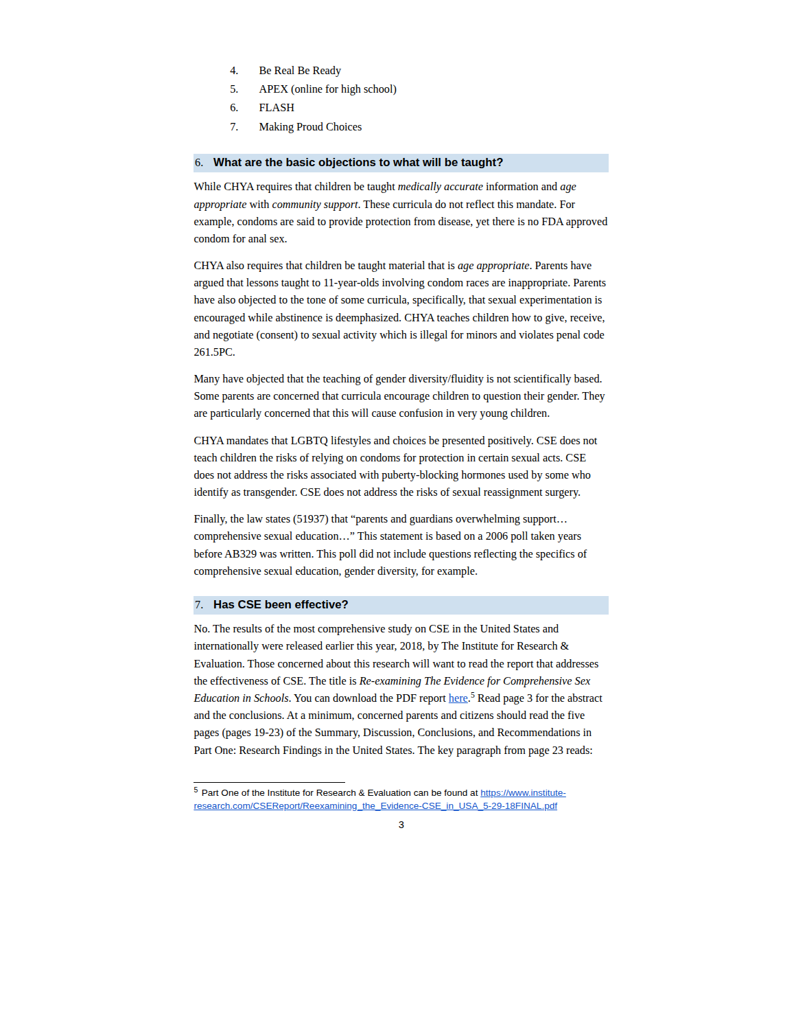4. Be Real Be Ready
5. APEX (online for high school)
6. FLASH
7. Making Proud Choices
6. What are the basic objections to what will be taught?
While CHYA requires that children be taught medically accurate information and age appropriate with community support. These curricula do not reflect this mandate. For example, condoms are said to provide protection from disease, yet there is no FDA approved condom for anal sex.
CHYA also requires that children be taught material that is age appropriate. Parents have argued that lessons taught to 11-year-olds involving condom races are inappropriate. Parents have also objected to the tone of some curricula, specifically, that sexual experimentation is encouraged while abstinence is deemphasized. CHYA teaches children how to give, receive, and negotiate (consent) to sexual activity which is illegal for minors and violates penal code 261.5PC.
Many have objected that the teaching of gender diversity/fluidity is not scientifically based. Some parents are concerned that curricula encourage children to question their gender. They are particularly concerned that this will cause confusion in very young children.
CHYA mandates that LGBTQ lifestyles and choices be presented positively. CSE does not teach children the risks of relying on condoms for protection in certain sexual acts. CSE does not address the risks associated with puberty-blocking hormones used by some who identify as transgender. CSE does not address the risks of sexual reassignment surgery.
Finally, the law states (51937) that “parents and guardians overwhelming support…comprehensive sexual education…” This statement is based on a 2006 poll taken years before AB329 was written. This poll did not include questions reflecting the specifics of comprehensive sexual education, gender diversity, for example.
7. Has CSE been effective?
No. The results of the most comprehensive study on CSE in the United States and internationally were released earlier this year, 2018, by The Institute for Research & Evaluation. Those concerned about this research will want to read the report that addresses the effectiveness of CSE. The title is Re-examining The Evidence for Comprehensive Sex Education in Schools. You can download the PDF report here.5 Read page 3 for the abstract and the conclusions. At a minimum, concerned parents and citizens should read the five pages (pages 19-23) of the Summary, Discussion, Conclusions, and Recommendations in Part One: Research Findings in the United States. The key paragraph from page 23 reads:
5 Part One of the Institute for Research & Evaluation can be found at https://www.institute-research.com/CSEReport/Reexamining_the_Evidence-CSE_in_USA_5-29-18FINAL.pdf
3